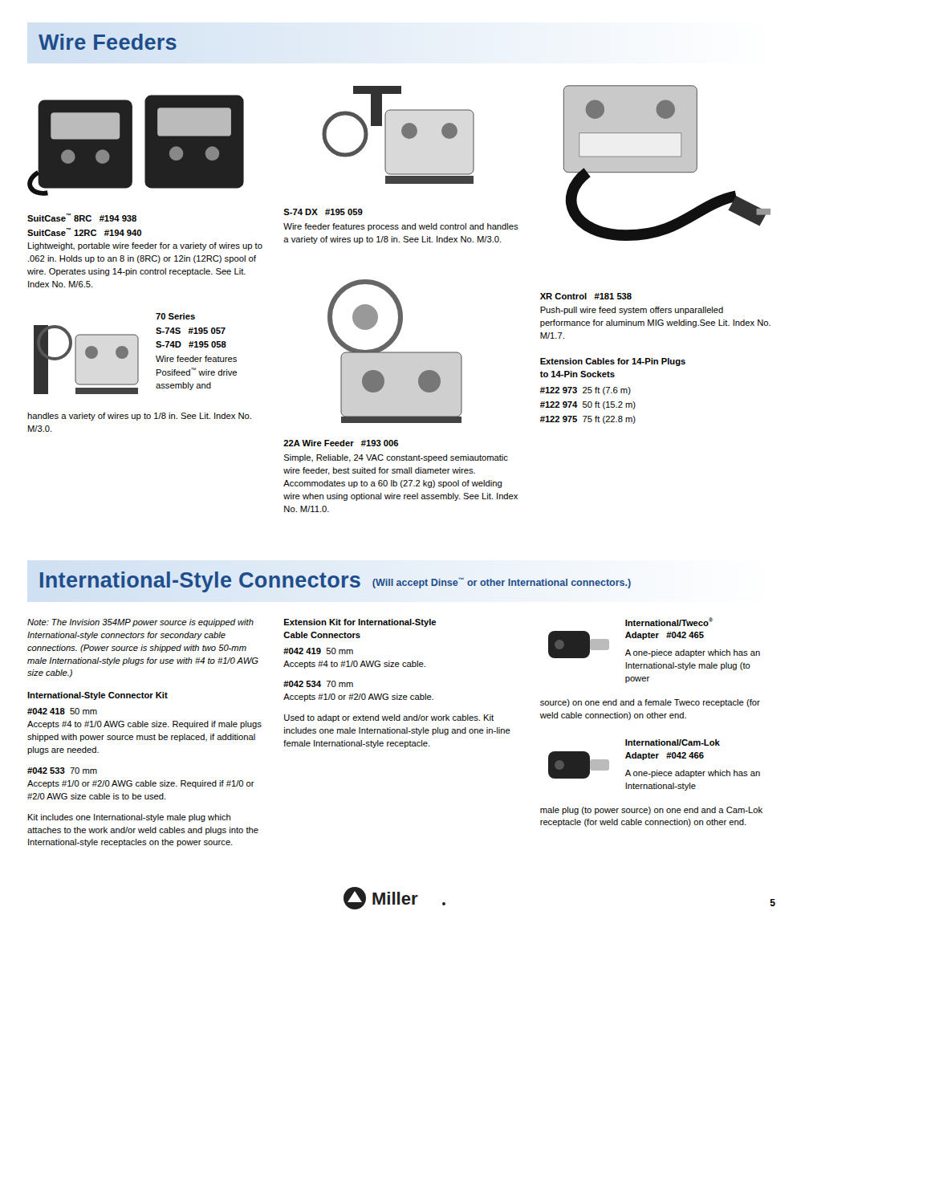Wire Feeders
SuitCase™ 8RC #194 938
SuitCase™ 12RC #194 940
Lightweight, portable wire feeder for a variety of wires up to .062 in. Holds up to an 8 in (8RC) or 12in (12RC) spool of wire. Operates using 14-pin control receptacle. See Lit. Index No. M/6.5.
70 Series
S-74S #195 057
S-74D #195 058
Wire feeder features Posifeed™ wire drive assembly and
handles a variety of wires up to 1/8 in. See Lit. Index No. M/3.0.
S-74 DX #195 059
Wire feeder features process and weld control and handles a variety of wires up to 1/8 in. See Lit. Index No. M/3.0.
22A Wire Feeder #193 006
Simple, Reliable, 24 VAC constant-speed semiautomatic wire feeder, best suited for small diameter wires. Accommodates up to a 60 lb (27.2 kg) spool of welding wire when using optional wire reel assembly. See Lit. Index No. M/11.0.
XR Control #181 538
Push-pull wire feed system offers unparalleled performance for aluminum MIG welding.See Lit. Index No. M/1.7.
Extension Cables for 14-Pin Plugs
to 14-Pin Sockets
#122 973 25 ft (7.6 m)
#122 974 50 ft (15.2 m)
#122 975 75 ft (22.8 m)
International-Style Connectors (Will accept Dinse™ or other International connectors.)
Note: The Invision 354MP power source is equipped with International-style connectors for secondary cable connections. (Power source is shipped with two 50-mm male International-style plugs for use with #4 to #1/0 AWG size cable.)
International-Style Connector Kit
#042 418 50 mm
Accepts #4 to #1/0 AWG cable size. Required if male plugs shipped with power source must be replaced, if additional plugs are needed.
#042 533 70 mm
Accepts #1/0 or #2/0 AWG cable size. Required if #1/0 or #2/0 AWG size cable is to be used.
Kit includes one International-style male plug which attaches to the work and/or weld cables and plugs into the International-style receptacles on the power source.
Extension Kit for International-Style
Cable Connectors
#042 419 50 mm
Accepts #4 to #1/0 AWG size cable.
#042 534 70 mm
Accepts #1/0 or #2/0 AWG size cable.
Used to adapt or extend weld and/or work cables. Kit includes one male International-style plug and one in-line female International-style receptacle.
International/Tweco®
Adapter #042 465
A one-piece adapter which has an International-style male plug (to power
source) on one end and a female Tweco receptacle (for weld cable connection) on other end.
International/Cam-Lok
Adapter #042 466
A one-piece adapter which has an International-style
male plug (to power source) on one end and a Cam-Lok receptacle (for weld cable connection) on other end.
5